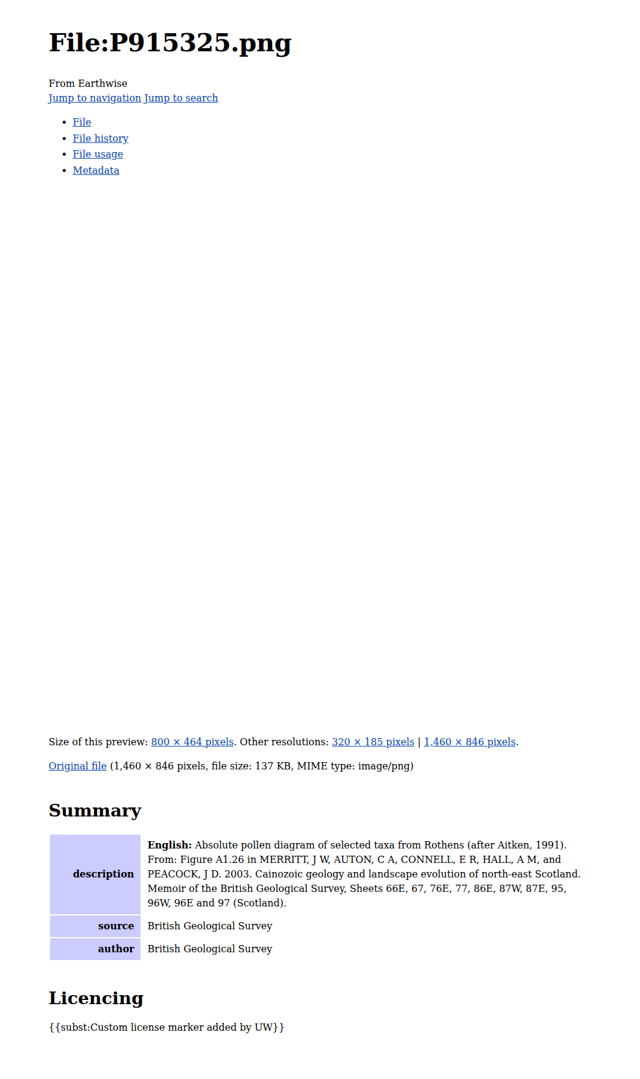File:P915325.png
From Earthwise
Jump to navigation Jump to search
File
File history
File usage
Metadata
Size of this preview: 800 × 464 pixels. Other resolutions: 320 × 185 pixels | 1,460 × 846 pixels.
Original file (1,460 × 846 pixels, file size: 137 KB, MIME type: image/png)
Summary
| description | English: Absolute pollen diagram of selected taxa from Rothens (after Aitken, 1991). From: Figure A1.26 in MERRITT, J W, AUTON, C A, CONNELL, E R, HALL, A M, and PEACOCK, J D. 2003. Cainozoic geology and landscape evolution of north-east Scotland. Memoir of the British Geological Survey, Sheets 66E, 67, 76E, 77, 86E, 87W, 87E, 95, 96W, 96E and 97 (Scotland). |
| source | British Geological Survey |
| author | British Geological Survey |
Licencing
{{subst:Custom license marker added by UW}}